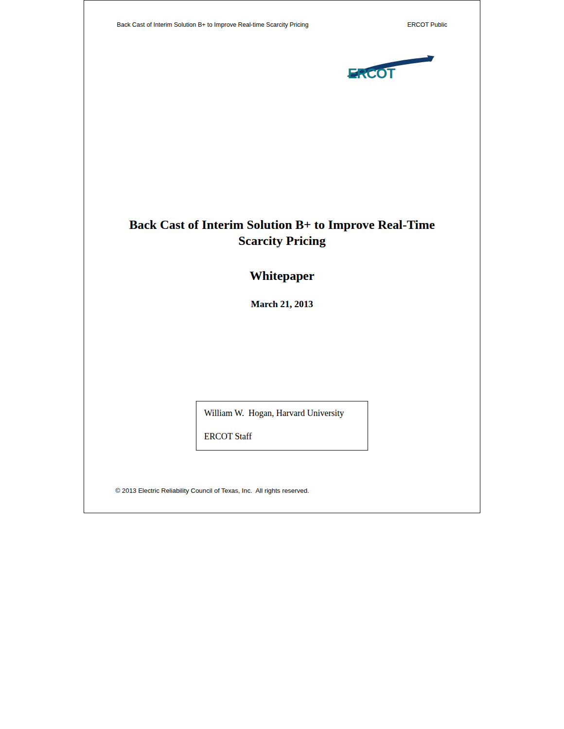Back Cast of Interim Solution B+ to Improve Real-time Scarcity Pricing
ERCOT Public
Back Cast of Interim Solution B+ to Improve Real-Time
Scarcity Pricing
Whitepaper
March 21, 2013
William W. Hogan, Harvard University
ERCOT Staff
© 2013 Electric Reliability Council of Texas, Inc. All rights reserved.